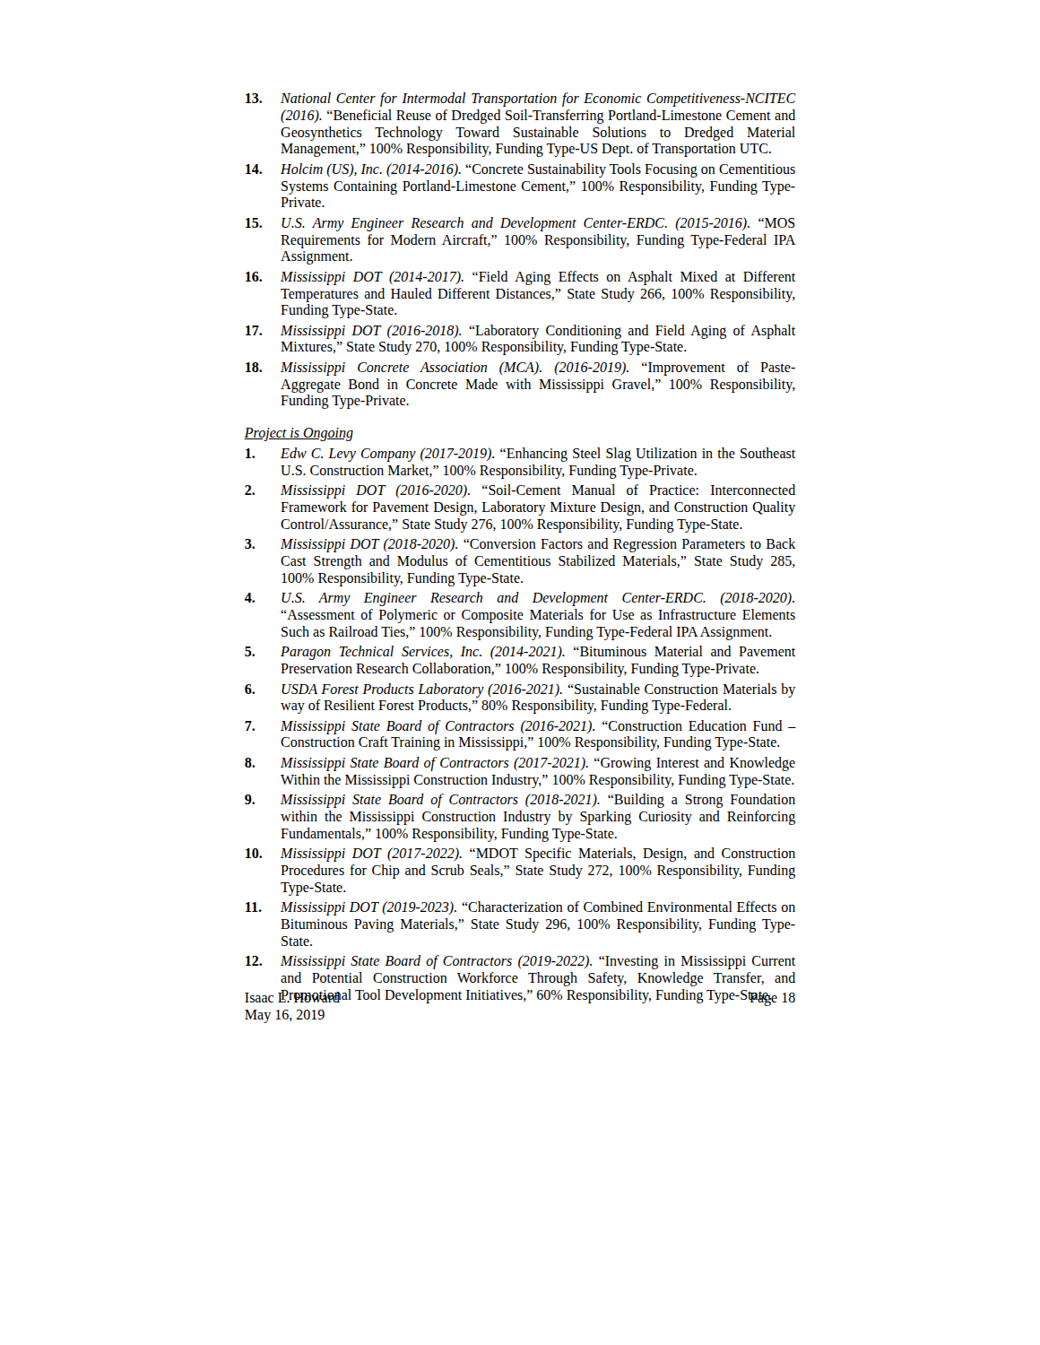13. National Center for Intermodal Transportation for Economic Competitiveness-NCITEC (2016). “Beneficial Reuse of Dredged Soil-Transferring Portland-Limestone Cement and Geosynthetics Technology Toward Sustainable Solutions to Dredged Material Management,” 100% Responsibility, Funding Type-US Dept. of Transportation UTC.
14. Holcim (US), Inc. (2014-2016). “Concrete Sustainability Tools Focusing on Cementitious Systems Containing Portland-Limestone Cement,” 100% Responsibility, Funding Type-Private.
15. U.S. Army Engineer Research and Development Center-ERDC. (2015-2016). “MOS Requirements for Modern Aircraft,” 100% Responsibility, Funding Type-Federal IPA Assignment.
16. Mississippi DOT (2014-2017). “Field Aging Effects on Asphalt Mixed at Different Temperatures and Hauled Different Distances,” State Study 266, 100% Responsibility, Funding Type-State.
17. Mississippi DOT (2016-2018). “Laboratory Conditioning and Field Aging of Asphalt Mixtures,” State Study 270, 100% Responsibility, Funding Type-State.
18. Mississippi Concrete Association (MCA). (2016-2019). “Improvement of Paste-Aggregate Bond in Concrete Made with Mississippi Gravel,” 100% Responsibility, Funding Type-Private.
Project is Ongoing
1. Edw C. Levy Company (2017-2019). “Enhancing Steel Slag Utilization in the Southeast U.S. Construction Market,” 100% Responsibility, Funding Type-Private.
2. Mississippi DOT (2016-2020). “Soil-Cement Manual of Practice: Interconnected Framework for Pavement Design, Laboratory Mixture Design, and Construction Quality Control/Assurance,” State Study 276, 100% Responsibility, Funding Type-State.
3. Mississippi DOT (2018-2020). “Conversion Factors and Regression Parameters to Back Cast Strength and Modulus of Cementitious Stabilized Materials,” State Study 285, 100% Responsibility, Funding Type-State.
4. U.S. Army Engineer Research and Development Center-ERDC. (2018-2020). “Assessment of Polymeric or Composite Materials for Use as Infrastructure Elements Such as Railroad Ties,” 100% Responsibility, Funding Type-Federal IPA Assignment.
5. Paragon Technical Services, Inc. (2014-2021). “Bituminous Material and Pavement Preservation Research Collaboration,” 100% Responsibility, Funding Type-Private.
6. USDA Forest Products Laboratory (2016-2021). “Sustainable Construction Materials by way of Resilient Forest Products,” 80% Responsibility, Funding Type-Federal.
7. Mississippi State Board of Contractors (2016-2021). “Construction Education Fund – Construction Craft Training in Mississippi,” 100% Responsibility, Funding Type-State.
8. Mississippi State Board of Contractors (2017-2021). “Growing Interest and Knowledge Within the Mississippi Construction Industry,” 100% Responsibility, Funding Type-State.
9. Mississippi State Board of Contractors (2018-2021). “Building a Strong Foundation within the Mississippi Construction Industry by Sparking Curiosity and Reinforcing Fundamentals,” 100% Responsibility, Funding Type-State.
10. Mississippi DOT (2017-2022). “MDOT Specific Materials, Design, and Construction Procedures for Chip and Scrub Seals,” State Study 272, 100% Responsibility, Funding Type-State.
11. Mississippi DOT (2019-2023). “Characterization of Combined Environmental Effects on Bituminous Paving Materials,” State Study 296, 100% Responsibility, Funding Type-State.
12. Mississippi State Board of Contractors (2019-2022). “Investing in Mississippi Current and Potential Construction Workforce Through Safety, Knowledge Transfer, and Promotional Tool Development Initiatives,” 60% Responsibility, Funding Type-State.
Isaac L. Howard May 16, 2019
Page 18